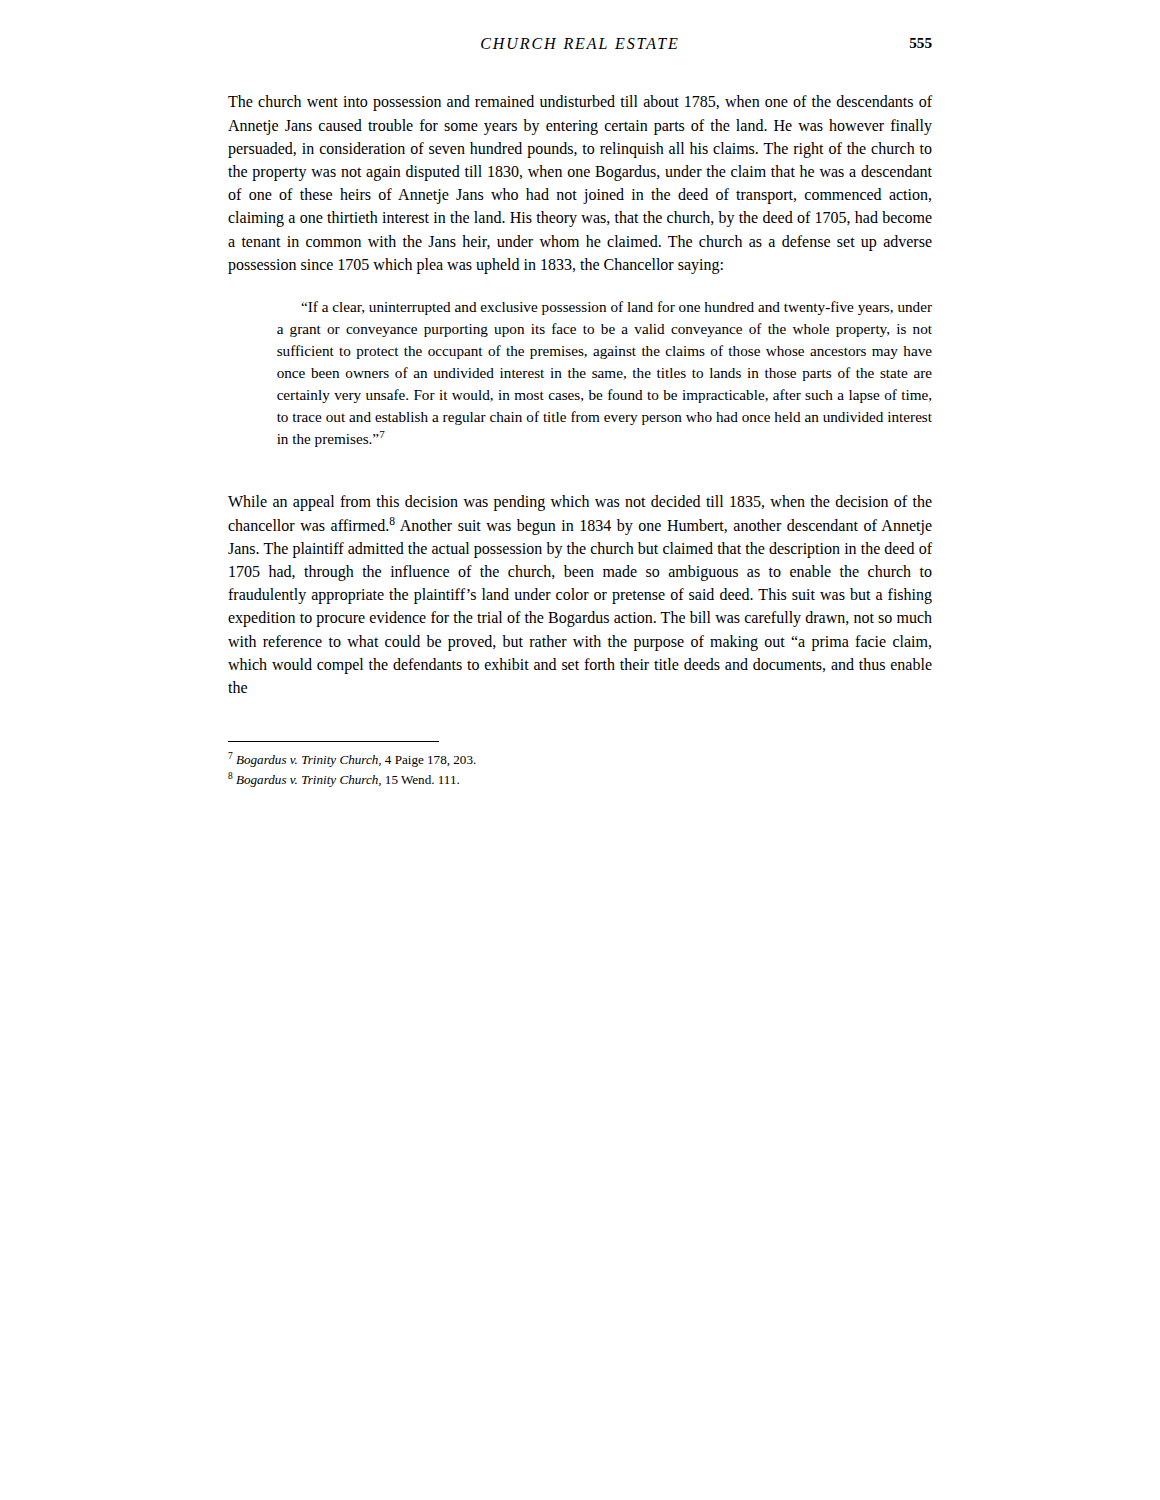Church Real Estate
555
The church went into possession and remained undisturbed till about 1785, when one of the descendants of Annetje Jans caused trouble for some years by entering certain parts of the land. He was however finally persuaded, in consideration of seven hundred pounds, to relinquish all his claims. The right of the church to the property was not again disputed till 1830, when one Bogardus, under the claim that he was a descendant of one of these heirs of Annetje Jans who had not joined in the deed of transport, commenced action, claiming a one thirtieth interest in the land. His theory was, that the church, by the deed of 1705, had become a tenant in common with the Jans heir, under whom he claimed. The church as a defense set up adverse possession since 1705 which plea was upheld in 1833, the Chancellor saying:
“If a clear, uninterrupted and exclusive possession of land for one hundred and twenty-five years, under a grant or conveyance purporting upon its face to be a valid conveyance of the whole property, is not sufficient to protect the occupant of the premises, against the claims of those whose ancestors may have once been owners of an undivided interest in the same, the titles to lands in those parts of the state are certainly very unsafe. For it would, in most cases, be found to be impracticable, after such a lapse of time, to trace out and establish a regular chain of title from every person who had once held an undivided interest in the premises.”7
While an appeal from this decision was pending which was not decided till 1835, when the decision of the chancellor was affirmed.8 Another suit was begun in 1834 by one Humbert, another descendant of Annetje Jans. The plaintiff admitted the actual possession by the church but claimed that the description in the deed of 1705 had, through the influence of the church, been made so ambiguous as to enable the church to fraudulently appropriate the plaintiff’s land under color or pretense of said deed. This suit was but a fishing expedition to procure evidence for the trial of the Bogardus action. The bill was carefully drawn, not so much with reference to what could be proved, but rather with the purpose of making out “a prima facie claim, which would compel the defendants to exhibit and set forth their title deeds and documents, and thus enable the
7 Bogardus v. Trinity Church, 4 Paige 178, 203.
8 Bogardus v. Trinity Church, 15 Wend. 111.